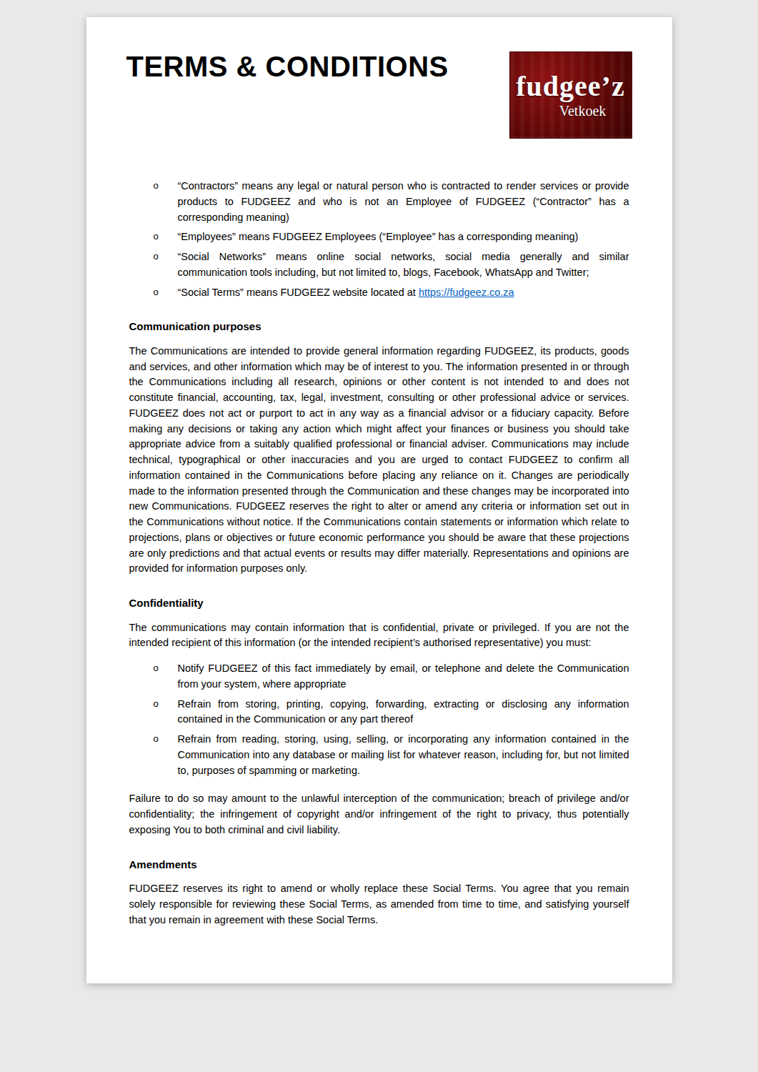TERMS & CONDITIONS
fudgee’z
Vetkoek
“Contractors” means any legal or natural person who is contracted to render services or provide products to FUDGEEZ and who is not an Employee of FUDGEEZ (“Contractor” has a corresponding meaning)
“Employees” means FUDGEEZ Employees (“Employee” has a corresponding meaning)
“Social Networks” means online social networks, social media generally and similar communication tools including, but not limited to, blogs, Facebook, WhatsApp and Twitter;
“Social Terms” means FUDGEEZ website located at https://fudgeez.co.za
Communication purposes
The Communications are intended to provide general information regarding FUDGEEZ, its products, goods and services, and other information which may be of interest to you. The information presented in or through the Communications including all research, opinions or other content is not intended to and does not constitute financial, accounting, tax, legal, investment, consulting or other professional advice or services. FUDGEEZ does not act or purport to act in any way as a financial advisor or a fiduciary capacity. Before making any decisions or taking any action which might affect your finances or business you should take appropriate advice from a suitably qualified professional or financial adviser. Communications may include technical, typographical or other inaccuracies and you are urged to contact FUDGEEZ to confirm all information contained in the Communications before placing any reliance on it. Changes are periodically made to the information presented through the Communication and these changes may be incorporated into new Communications. FUDGEEZ reserves the right to alter or amend any criteria or information set out in the Communications without notice. If the Communications contain statements or information which relate to projections, plans or objectives or future economic performance you should be aware that these projections are only predictions and that actual events or results may differ materially. Representations and opinions are provided for information purposes only.
Confidentiality
The communications may contain information that is confidential, private or privileged. If you are not the intended recipient of this information (or the intended recipient’s authorised representative) you must:
Notify FUDGEEZ of this fact immediately by email, or telephone and delete the Communication from your system, where appropriate
Refrain from storing, printing, copying, forwarding, extracting or disclosing any information contained in the Communication or any part thereof
Refrain from reading, storing, using, selling, or incorporating any information contained in the Communication into any database or mailing list for whatever reason, including for, but not limited to, purposes of spamming or marketing.
Failure to do so may amount to the unlawful interception of the communication; breach of privilege and/or confidentiality; the infringement of copyright and/or infringement of the right to privacy, thus potentially exposing You to both criminal and civil liability.
Amendments
FUDGEEZ reserves its right to amend or wholly replace these Social Terms. You agree that you remain solely responsible for reviewing these Social Terms, as amended from time to time, and satisfying yourself that you remain in agreement with these Social Terms.